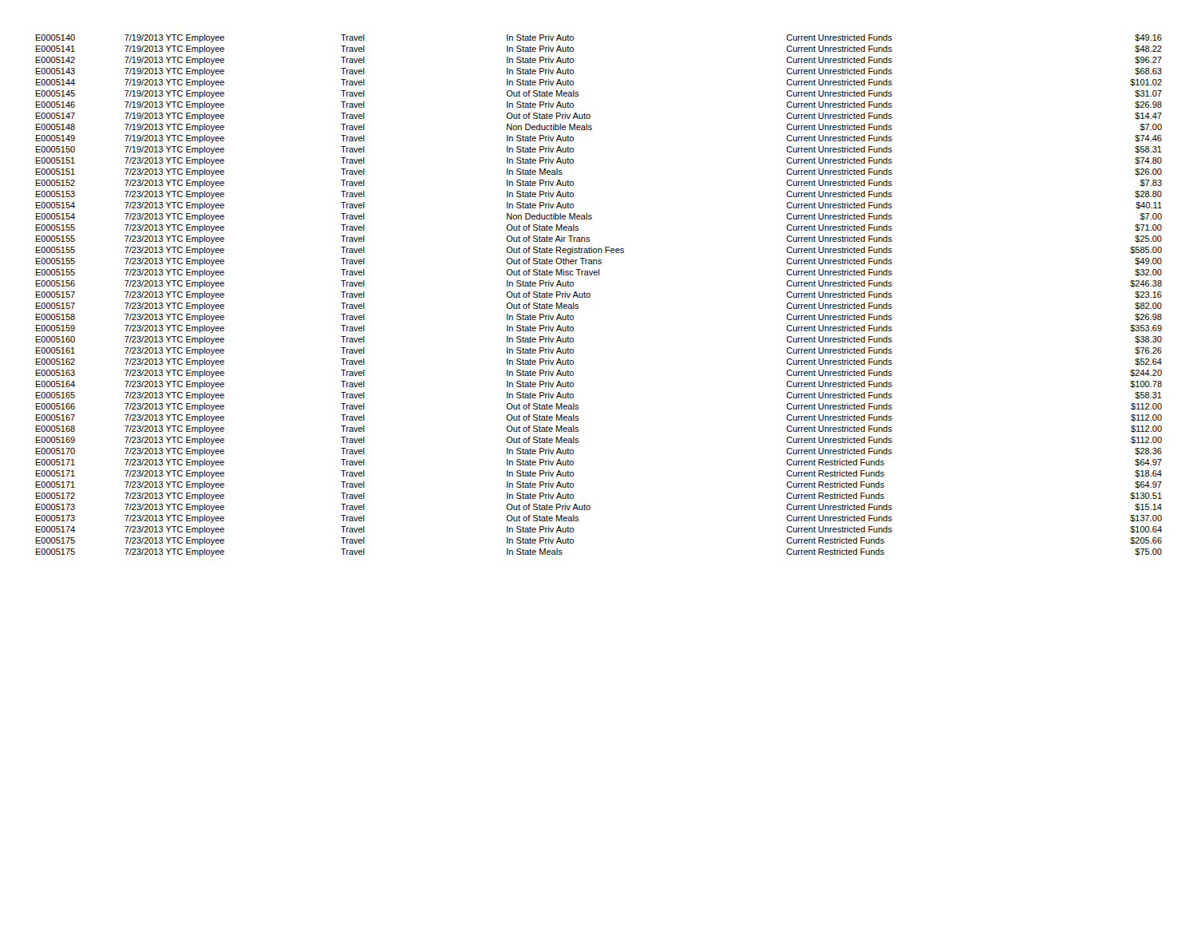| E0005140 | 7/19/2013 YTC Employee | Travel | In State Priv Auto | Current Unrestricted Funds | $49.16 |
| E0005141 | 7/19/2013 YTC Employee | Travel | In State Priv Auto | Current Unrestricted Funds | $48.22 |
| E0005142 | 7/19/2013 YTC Employee | Travel | In State Priv Auto | Current Unrestricted Funds | $96.27 |
| E0005143 | 7/19/2013 YTC Employee | Travel | In State Priv Auto | Current Unrestricted Funds | $68.63 |
| E0005144 | 7/19/2013 YTC Employee | Travel | In State Priv Auto | Current Unrestricted Funds | $101.02 |
| E0005145 | 7/19/2013 YTC Employee | Travel | Out of State Meals | Current Unrestricted Funds | $31.07 |
| E0005146 | 7/19/2013 YTC Employee | Travel | In State Priv Auto | Current Unrestricted Funds | $26.98 |
| E0005147 | 7/19/2013 YTC Employee | Travel | Out of State Priv Auto | Current Unrestricted Funds | $14.47 |
| E0005148 | 7/19/2013 YTC Employee | Travel | Non Deductible Meals | Current Unrestricted Funds | $7.00 |
| E0005149 | 7/19/2013 YTC Employee | Travel | In State Priv Auto | Current Unrestricted Funds | $74.46 |
| E0005150 | 7/19/2013 YTC Employee | Travel | In State Priv Auto | Current Unrestricted Funds | $58.31 |
| E0005151 | 7/23/2013 YTC Employee | Travel | In State Priv Auto | Current Unrestricted Funds | $74.80 |
| E0005151 | 7/23/2013 YTC Employee | Travel | In State Meals | Current Unrestricted Funds | $26.00 |
| E0005152 | 7/23/2013 YTC Employee | Travel | In State Priv Auto | Current Unrestricted Funds | $7.83 |
| E0005153 | 7/23/2013 YTC Employee | Travel | In State Priv Auto | Current Unrestricted Funds | $28.80 |
| E0005154 | 7/23/2013 YTC Employee | Travel | In State Priv Auto | Current Unrestricted Funds | $40.11 |
| E0005154 | 7/23/2013 YTC Employee | Travel | Non Deductible Meals | Current Unrestricted Funds | $7.00 |
| E0005155 | 7/23/2013 YTC Employee | Travel | Out of State Meals | Current Unrestricted Funds | $71.00 |
| E0005155 | 7/23/2013 YTC Employee | Travel | Out of State Air Trans | Current Unrestricted Funds | $25.00 |
| E0005155 | 7/23/2013 YTC Employee | Travel | Out of State Registration Fees | Current Unrestricted Funds | $585.00 |
| E0005155 | 7/23/2013 YTC Employee | Travel | Out of State Other Trans | Current Unrestricted Funds | $49.00 |
| E0005155 | 7/23/2013 YTC Employee | Travel | Out of State Misc Travel | Current Unrestricted Funds | $32.00 |
| E0005156 | 7/23/2013 YTC Employee | Travel | In State Priv Auto | Current Unrestricted Funds | $246.38 |
| E0005157 | 7/23/2013 YTC Employee | Travel | Out of State Priv Auto | Current Unrestricted Funds | $23.16 |
| E0005157 | 7/23/2013 YTC Employee | Travel | Out of State Meals | Current Unrestricted Funds | $82.00 |
| E0005158 | 7/23/2013 YTC Employee | Travel | In State Priv Auto | Current Unrestricted Funds | $26.98 |
| E0005159 | 7/23/2013 YTC Employee | Travel | In State Priv Auto | Current Unrestricted Funds | $353.69 |
| E0005160 | 7/23/2013 YTC Employee | Travel | In State Priv Auto | Current Unrestricted Funds | $38.30 |
| E0005161 | 7/23/2013 YTC Employee | Travel | In State Priv Auto | Current Unrestricted Funds | $76.26 |
| E0005162 | 7/23/2013 YTC Employee | Travel | In State Priv Auto | Current Unrestricted Funds | $52.64 |
| E0005163 | 7/23/2013 YTC Employee | Travel | In State Priv Auto | Current Unrestricted Funds | $244.20 |
| E0005164 | 7/23/2013 YTC Employee | Travel | In State Priv Auto | Current Unrestricted Funds | $100.78 |
| E0005165 | 7/23/2013 YTC Employee | Travel | In State Priv Auto | Current Unrestricted Funds | $58.31 |
| E0005166 | 7/23/2013 YTC Employee | Travel | Out of State Meals | Current Unrestricted Funds | $112.00 |
| E0005167 | 7/23/2013 YTC Employee | Travel | Out of State Meals | Current Unrestricted Funds | $112.00 |
| E0005168 | 7/23/2013 YTC Employee | Travel | Out of State Meals | Current Unrestricted Funds | $112.00 |
| E0005169 | 7/23/2013 YTC Employee | Travel | Out of State Meals | Current Unrestricted Funds | $112.00 |
| E0005170 | 7/23/2013 YTC Employee | Travel | In State Priv Auto | Current Unrestricted Funds | $28.36 |
| E0005171 | 7/23/2013 YTC Employee | Travel | In State Priv Auto | Current Restricted Funds | $64.97 |
| E0005171 | 7/23/2013 YTC Employee | Travel | In State Priv Auto | Current Restricted Funds | $18.64 |
| E0005171 | 7/23/2013 YTC Employee | Travel | In State Priv Auto | Current Restricted Funds | $64.97 |
| E0005172 | 7/23/2013 YTC Employee | Travel | In State Priv Auto | Current Restricted Funds | $130.51 |
| E0005173 | 7/23/2013 YTC Employee | Travel | Out of State Priv Auto | Current Unrestricted Funds | $15.14 |
| E0005173 | 7/23/2013 YTC Employee | Travel | Out of State Meals | Current Unrestricted Funds | $137.00 |
| E0005174 | 7/23/2013 YTC Employee | Travel | In State Priv Auto | Current Unrestricted Funds | $100.64 |
| E0005175 | 7/23/2013 YTC Employee | Travel | In State Priv Auto | Current Restricted Funds | $205.66 |
| E0005175 | 7/23/2013 YTC Employee | Travel | In State Meals | Current Restricted Funds | $75.00 |